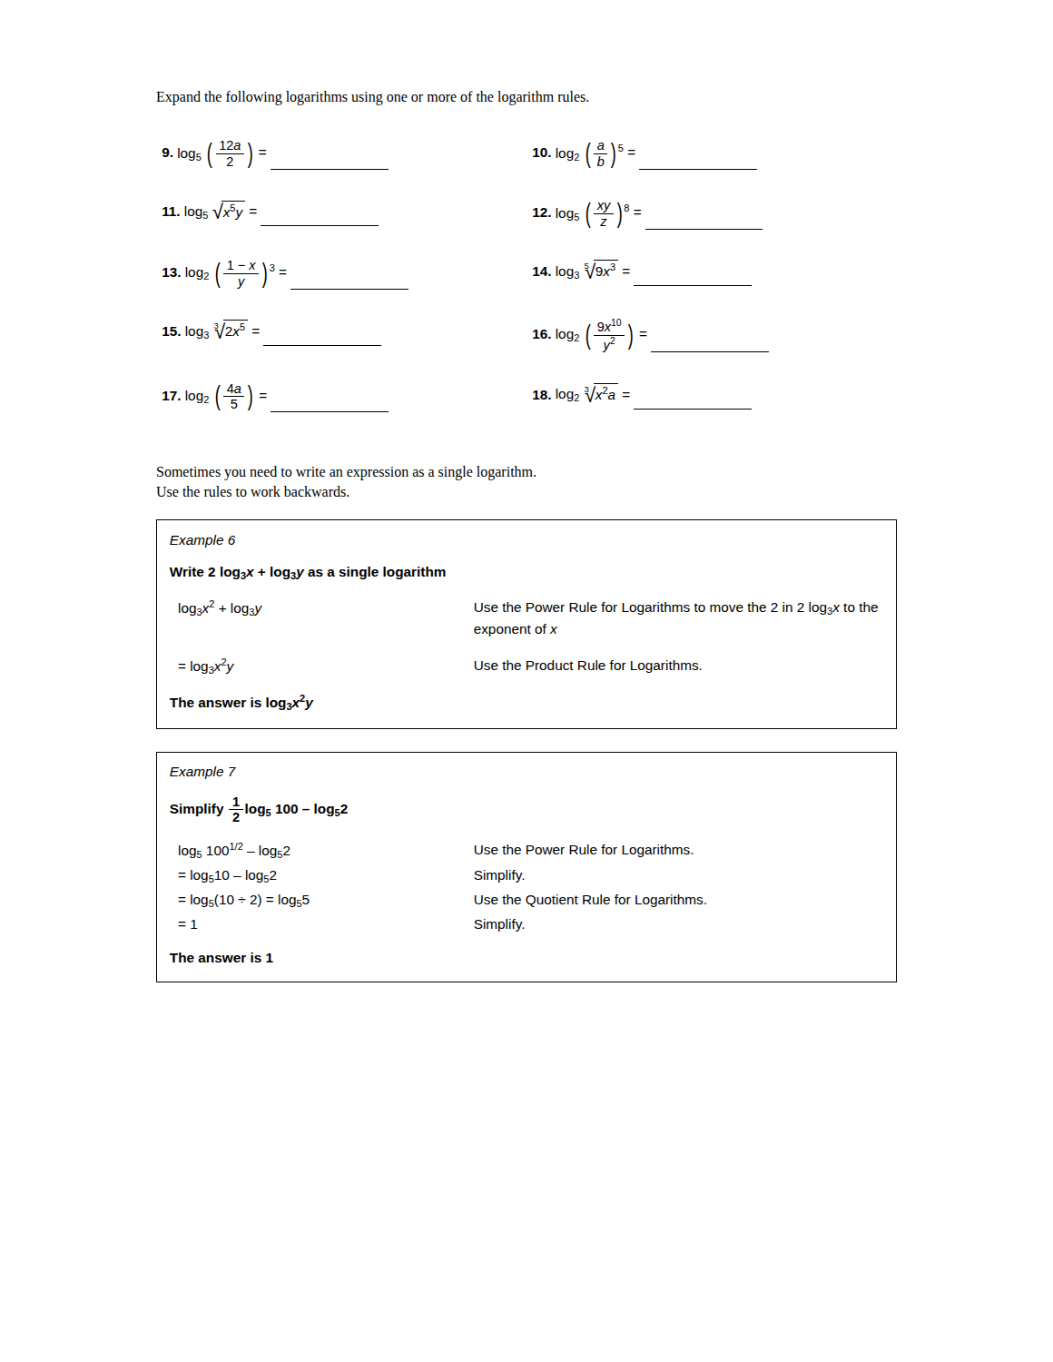Expand the following logarithms using one or more of the logarithm rules.
| 9. log 5 ( 12 a 2 ) = | 10. log 2 ( a b ) 5 = |
| 11. log 5 √ x 5 y = | 12. log 5 ( xy z ) 8 = |
| 13. log 2 ( 1 − x y ) 3 = | 14. log 3 5 √ 9 x 3 = |
| 15. log 3 3 √ 2 x 5 = | 16. log 2 ( 9 x 10 y 2 ) = |
| 17. log 2 ( 4 a 5 ) = | 18. log 2 3 √ x 2 a = |
Sometimes you need to write an expression as a single logarithm.
Use the rules to work backwards.
Example 6
Write 2 log3x + log3y as a single logarithm
| log 3 x 2 + log 3 y | Use the Power Rule for Logarithms to move the 2 in 2 log 3 x to the exponent of x |
| = log 3 x 2 y | Use the Product Rule for Logarithms. |
The answer is log3x2y
Example 7
Simplify 12log5 100 – log52
| log 5 100 1/2 – log 5 2 | Use the Power Rule for Logarithms. |
| = log 5 10 – log 5 2 | Simplify. |
| = log 5 (10 ÷ 2) = log 5 5 | Use the Quotient Rule for Logarithms. |
| = 1 | Simplify. |
The answer is 1